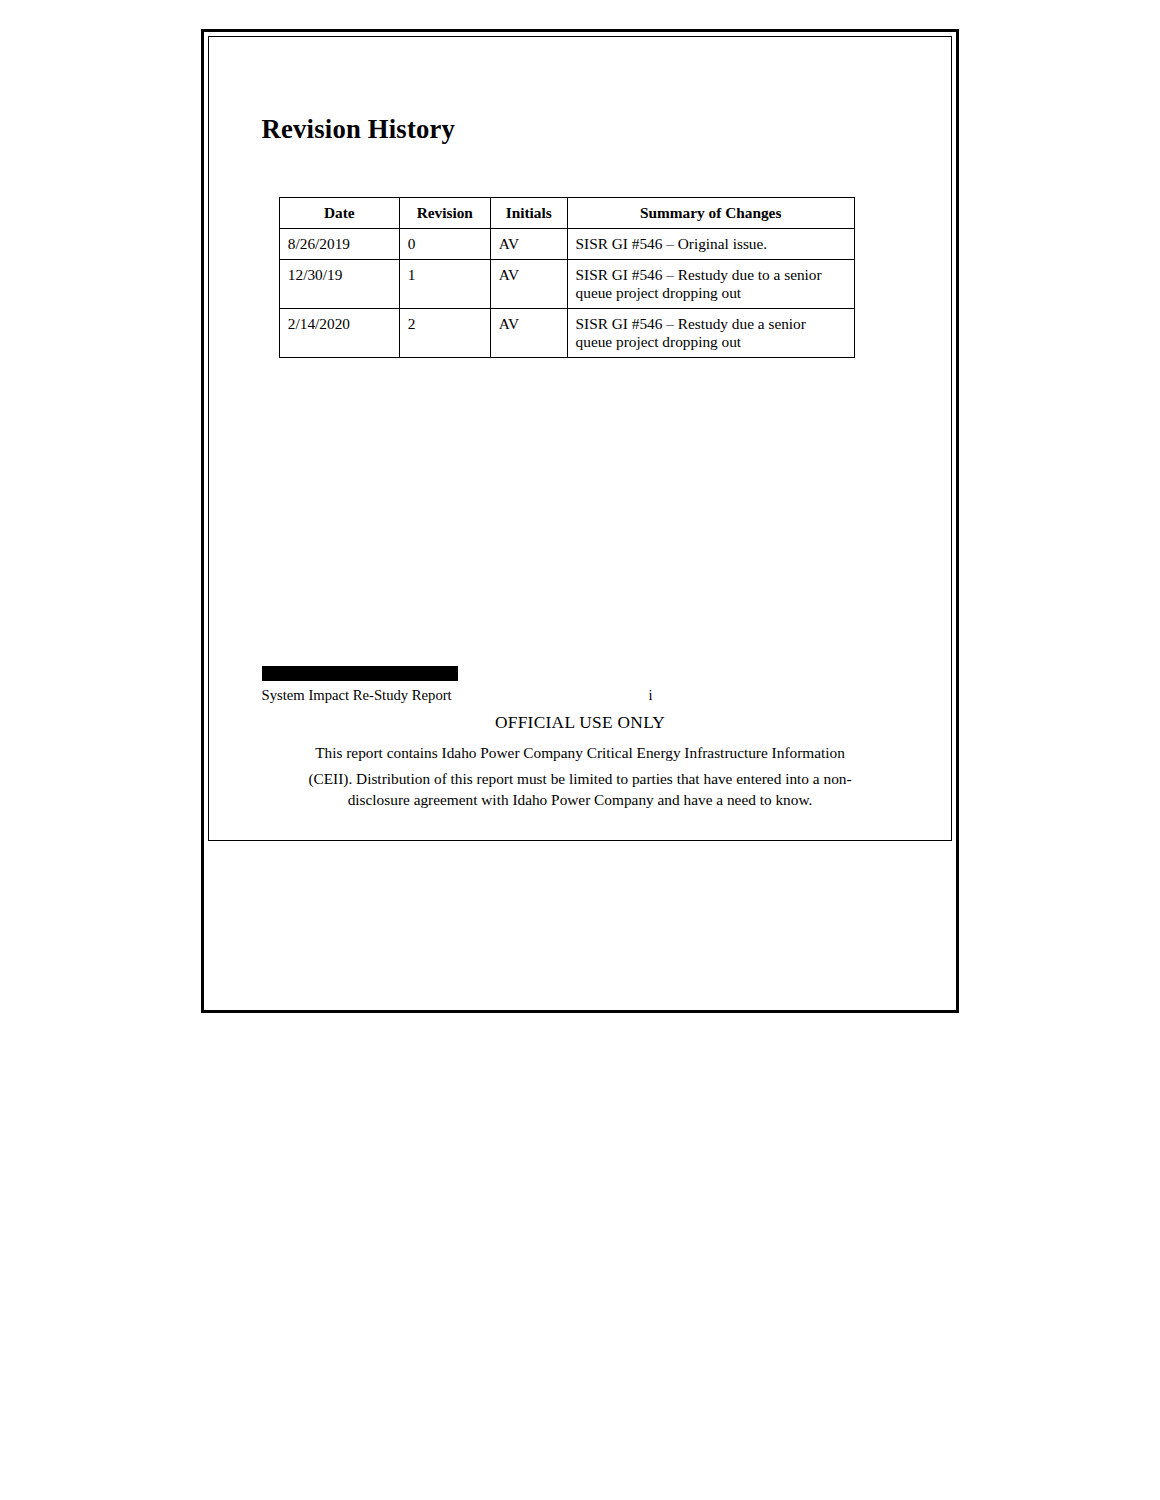Revision History
| Date | Revision | Initials | Summary of Changes |
| --- | --- | --- | --- |
| 8/26/2019 | 0 | AV | SISR GI #546 – Original issue. |
| 12/30/19 | 1 | AV | SISR GI #546 – Restudy due to a senior queue project dropping out |
| 2/14/2020 | 2 | AV | SISR GI #546 – Restudy due a senior queue project dropping out |
System Impact Re-Study Report i
OFFICIAL USE ONLY
This report contains Idaho Power Company Critical Energy Infrastructure Information
(CEII). Distribution of this report must be limited to parties that have entered into a non-disclosure agreement with Idaho Power Company and have a need to know.